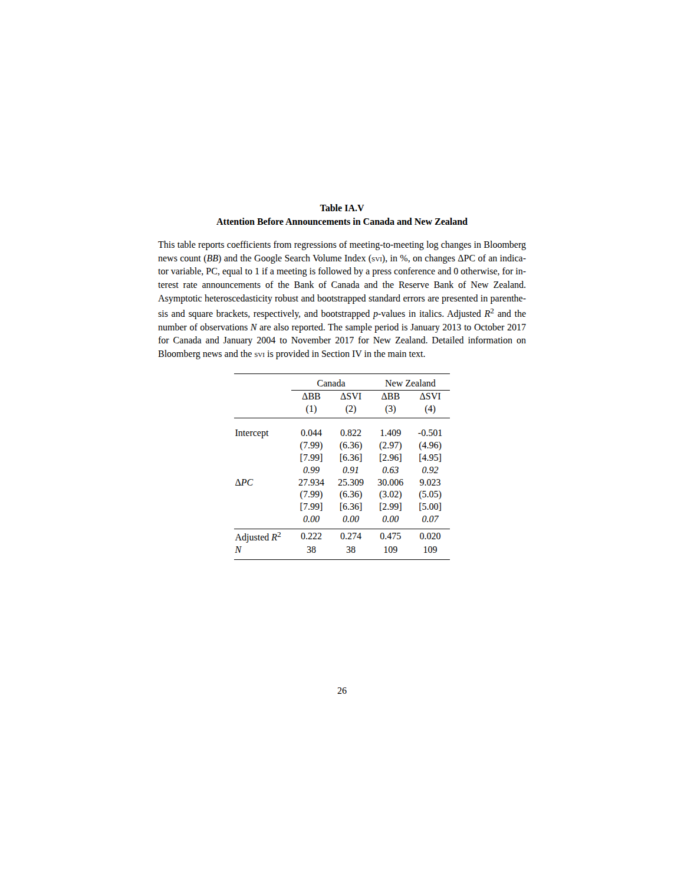Table IA.V Attention Before Announcements in Canada and New Zealand
This table reports coefficients from regressions of meeting-to-meeting log changes in Bloomberg news count (BB) and the Google Search Volume Index (svi), in %, on changes ΔPC of an indicator variable, PC, equal to 1 if a meeting is followed by a press conference and 0 otherwise, for interest rate announcements of the Bank of Canada and the Reserve Bank of New Zealand. Asymptotic heteroscedasticity robust and bootstrapped standard errors are presented in parenthesis and square brackets, respectively, and bootstrapped p-values in italics. Adjusted R2 and the number of observations N are also reported. The sample period is January 2013 to October 2017 for Canada and January 2004 to November 2017 for New Zealand. Detailed information on Bloomberg news and the svi is provided in Section IV in the main text.
| | Canada | New Zealand |
| | ΔBB | ΔSVI | ΔBB | ΔSVI |
| | (1) | (2) | (3) | (4) |
| Intercept | 0.044 | 0.822 | 1.409 | -0.501 |
| | (7.99) | (6.36) | (2.97) | (4.96) |
| | [7.99] | [6.36] | [2.96] | [4.95] |
| | 0.99 | 0.91 | 0.63 | 0.92 |
| Δ PC | 27.934 | 25.309 | 30.006 | 9.023 |
| | (7.99) | (6.36) | (3.02) | (5.05) |
| | [7.99] | [6.36] | [2.99] | [5.00] |
| | 0.00 | 0.00 | 0.00 | 0.07 |
| Adjusted R 2 | 0.222 | 0.274 | 0.475 | 0.020 |
| N | 38 | 38 | 109 | 109 |
26